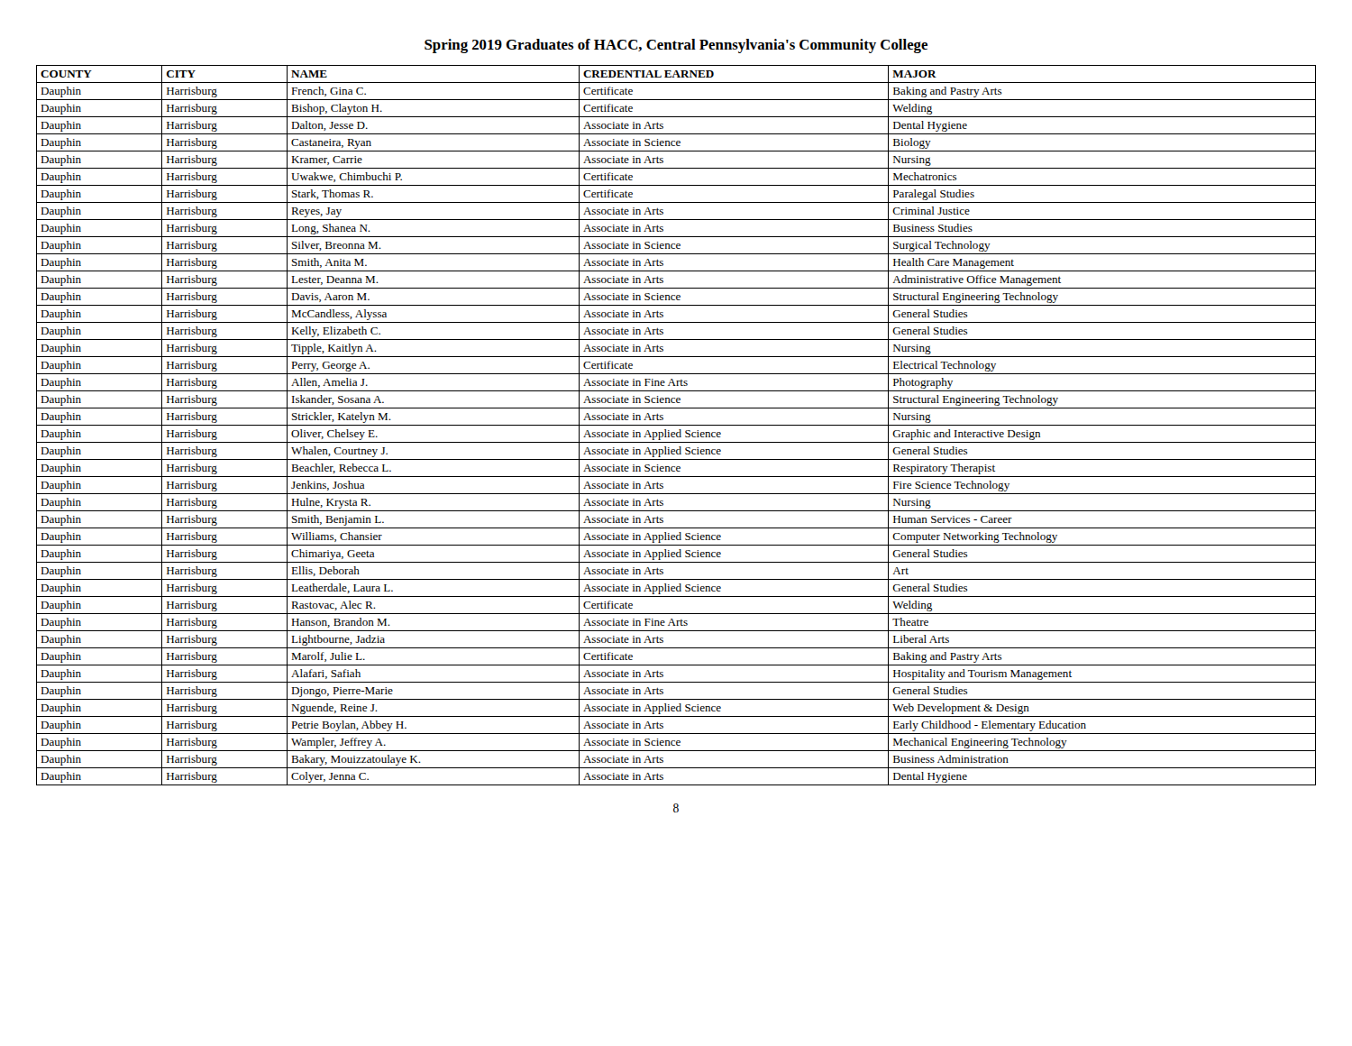Spring 2019 Graduates of HACC, Central Pennsylvania's Community College
| COUNTY | CITY | NAME | CREDENTIAL EARNED | MAJOR |
| --- | --- | --- | --- | --- |
| Dauphin | Harrisburg | French, Gina C. | Certificate | Baking and Pastry Arts |
| Dauphin | Harrisburg | Bishop, Clayton H. | Certificate | Welding |
| Dauphin | Harrisburg | Dalton, Jesse D. | Associate in Arts | Dental Hygiene |
| Dauphin | Harrisburg | Castaneira, Ryan | Associate in Science | Biology |
| Dauphin | Harrisburg | Kramer, Carrie | Associate in Arts | Nursing |
| Dauphin | Harrisburg | Uwakwe, Chimbuchi P. | Certificate | Mechatronics |
| Dauphin | Harrisburg | Stark, Thomas R. | Certificate | Paralegal Studies |
| Dauphin | Harrisburg | Reyes, Jay | Associate in Arts | Criminal Justice |
| Dauphin | Harrisburg | Long, Shanea N. | Associate in Arts | Business Studies |
| Dauphin | Harrisburg | Silver, Breonna M. | Associate in Science | Surgical Technology |
| Dauphin | Harrisburg | Smith, Anita M. | Associate in Arts | Health Care Management |
| Dauphin | Harrisburg | Lester, Deanna M. | Associate in Arts | Administrative Office Management |
| Dauphin | Harrisburg | Davis, Aaron M. | Associate in Science | Structural Engineering Technology |
| Dauphin | Harrisburg | McCandless, Alyssa | Associate in Arts | General Studies |
| Dauphin | Harrisburg | Kelly, Elizabeth C. | Associate in Arts | General Studies |
| Dauphin | Harrisburg | Tipple, Kaitlyn A. | Associate in Arts | Nursing |
| Dauphin | Harrisburg | Perry, George A. | Certificate | Electrical Technology |
| Dauphin | Harrisburg | Allen, Amelia J. | Associate in Fine Arts | Photography |
| Dauphin | Harrisburg | Iskander, Sosana A. | Associate in Science | Structural Engineering Technology |
| Dauphin | Harrisburg | Strickler, Katelyn M. | Associate in Arts | Nursing |
| Dauphin | Harrisburg | Oliver, Chelsey E. | Associate in Applied Science | Graphic and Interactive Design |
| Dauphin | Harrisburg | Whalen, Courtney J. | Associate in Applied Science | General Studies |
| Dauphin | Harrisburg | Beachler, Rebecca L. | Associate in Science | Respiratory Therapist |
| Dauphin | Harrisburg | Jenkins, Joshua | Associate in Arts | Fire Science Technology |
| Dauphin | Harrisburg | Hulne, Krysta R. | Associate in Arts | Nursing |
| Dauphin | Harrisburg | Smith, Benjamin L. | Associate in Arts | Human Services - Career |
| Dauphin | Harrisburg | Williams, Chansier | Associate in Applied Science | Computer Networking Technology |
| Dauphin | Harrisburg | Chimariya, Geeta | Associate in Applied Science | General Studies |
| Dauphin | Harrisburg | Ellis, Deborah | Associate in Arts | Art |
| Dauphin | Harrisburg | Leatherdale, Laura L. | Associate in Applied Science | General Studies |
| Dauphin | Harrisburg | Rastovac, Alec R. | Certificate | Welding |
| Dauphin | Harrisburg | Hanson, Brandon M. | Associate in Fine Arts | Theatre |
| Dauphin | Harrisburg | Lightbourne, Jadzia | Associate in Arts | Liberal Arts |
| Dauphin | Harrisburg | Marolf, Julie L. | Certificate | Baking and Pastry Arts |
| Dauphin | Harrisburg | Alafari, Safiah | Associate in Arts | Hospitality and Tourism Management |
| Dauphin | Harrisburg | Djongo, Pierre-Marie | Associate in Arts | General Studies |
| Dauphin | Harrisburg | Nguende, Reine J. | Associate in Applied Science | Web Development & Design |
| Dauphin | Harrisburg | Petrie Boylan, Abbey H. | Associate in Arts | Early Childhood - Elementary Education |
| Dauphin | Harrisburg | Wampler, Jeffrey A. | Associate in Science | Mechanical Engineering Technology |
| Dauphin | Harrisburg | Bakary, Mouizzatoulaye K. | Associate in Arts | Business Administration |
| Dauphin | Harrisburg | Colyer, Jenna C. | Associate in Arts | Dental Hygiene |
8